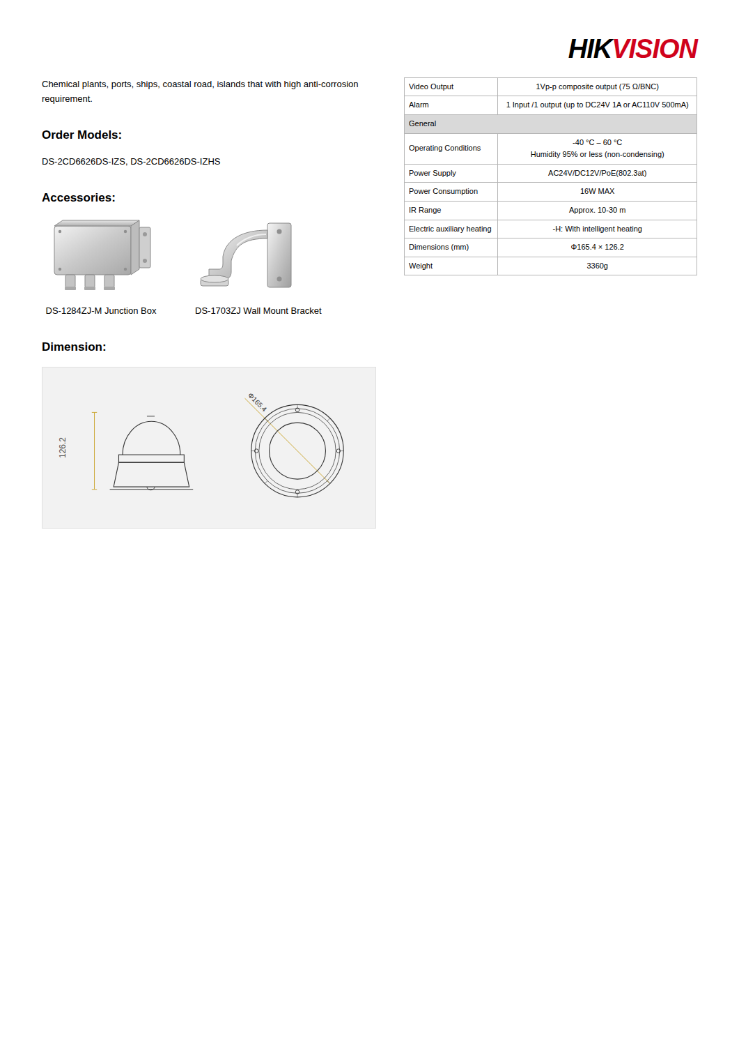HIK VISION
Chemical plants, ports, ships, coastal road, islands that with high anti-corrosion requirement.
Order Models:
DS-2CD6626DS-IZS, DS-2CD6626DS-IZHS
Accessories:
DS-1284ZJ-M Junction Box
DS-1703ZJ Wall Mount Bracket
Dimension:
126.2
Φ165.4
| Video Output | 1Vp-p composite output (75 Ω/BNC) |
| Alarm | 1 Input /1 output (up to DC24V 1A or AC110V 500mA) |
| General |
| Operating Conditions | -40 °C – 60 °C Humidity 95% or less (non-condensing) |
| Power Supply | AC24V/DC12V/PoE(802.3at) |
| Power Consumption | 16W MAX |
| IR Range | Approx. 10-30 m |
| Electric auxiliary heating | -H: With intelligent heating |
| Dimensions (mm) | Φ165.4 × 126.2 |
| Weight | 3360g |